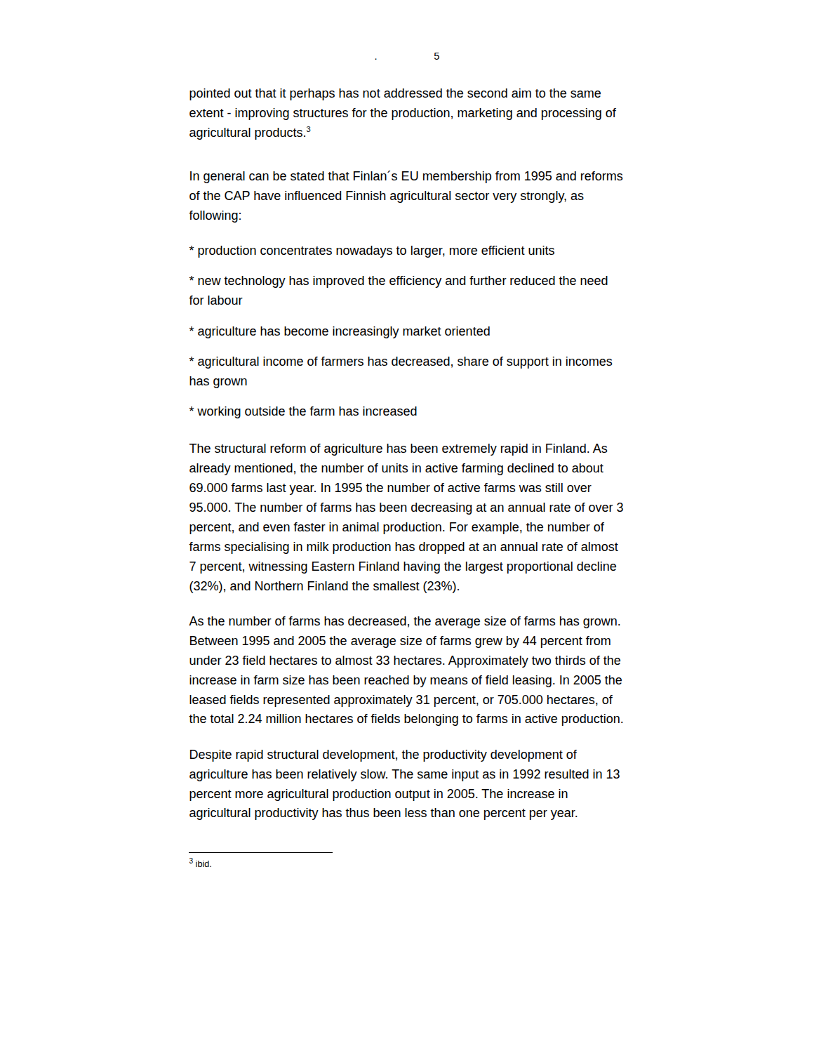. 5
pointed out that it perhaps has not addressed the second aim to the same extent - improving structures for the production, marketing and processing of agricultural products.3
In general can be stated that Finlan´s EU membership from 1995 and reforms of the CAP have influenced Finnish agricultural sector very strongly, as following:
* production concentrates nowadays to larger, more efficient units
* new technology has improved the efficiency and further reduced the need for labour
* agriculture has become increasingly market oriented
* agricultural income of farmers has decreased, share of support in incomes has grown
* working outside the farm has increased
The structural reform of agriculture has been extremely rapid in Finland. As already mentioned, the number of units in active farming declined to about 69.000 farms last year. In 1995 the number of active farms was still over 95.000. The number of farms has been decreasing at an annual rate of over 3 percent, and even faster in animal production. For example, the number of farms specialising in milk production has dropped at an annual rate of almost 7 percent, witnessing Eastern Finland having the largest proportional decline (32%), and Northern Finland the smallest (23%).
As the number of farms has decreased, the average size of farms has grown. Between 1995 and 2005 the average size of farms grew by 44 percent from under 23 field hectares to almost 33 hectares. Approximately two thirds of the increase in farm size has been reached by means of field leasing. In 2005 the leased fields represented approximately 31 percent, or 705.000 hectares, of the total 2.24 million hectares of fields belonging to farms in active production.
Despite rapid structural development, the productivity development of agriculture has been relatively slow. The same input as in 1992 resulted in 13 percent more agricultural production output in 2005. The increase in agricultural productivity has thus been less than one percent per year.
3 ibid.